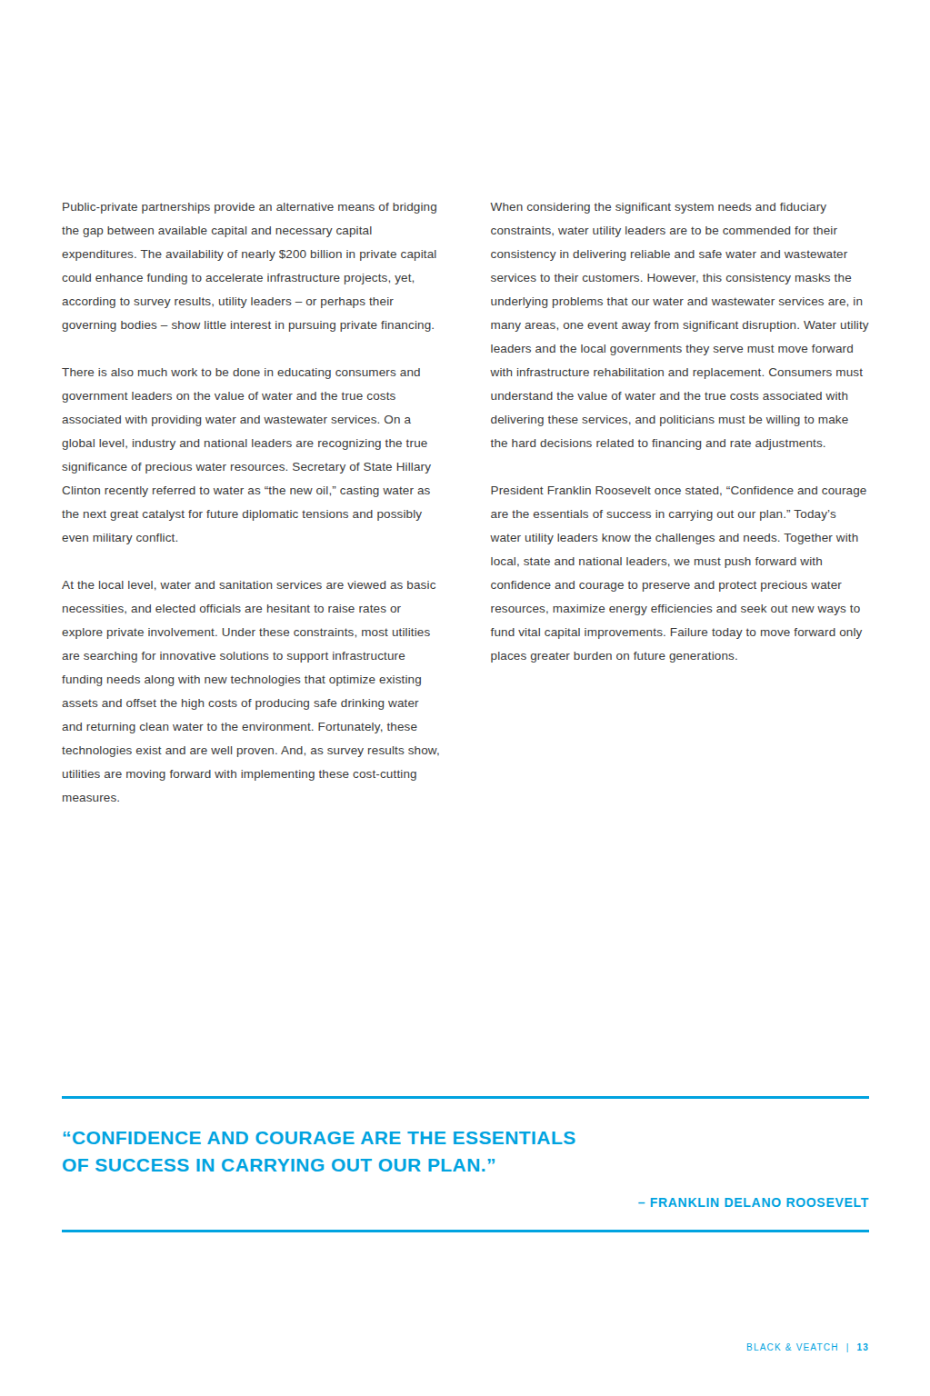Public-private partnerships provide an alternative means of bridging the gap between available capital and necessary capital expenditures. The availability of nearly $200 billion in private capital could enhance funding to accelerate infrastructure projects, yet, according to survey results, utility leaders – or perhaps their governing bodies – show little interest in pursuing private financing.
There is also much work to be done in educating consumers and government leaders on the value of water and the true costs associated with providing water and wastewater services. On a global level, industry and national leaders are recognizing the true significance of precious water resources. Secretary of State Hillary Clinton recently referred to water as “the new oil,” casting water as the next great catalyst for future diplomatic tensions and possibly even military conflict.
At the local level, water and sanitation services are viewed as basic necessities, and elected officials are hesitant to raise rates or explore private involvement. Under these constraints, most utilities are searching for innovative solutions to support infrastructure funding needs along with new technologies that optimize existing assets and offset the high costs of producing safe drinking water and returning clean water to the environment. Fortunately, these technologies exist and are well proven. And, as survey results show, utilities are moving forward with implementing these cost-cutting measures.
When considering the significant system needs and fiduciary constraints, water utility leaders are to be commended for their consistency in delivering reliable and safe water and wastewater services to their customers. However, this consistency masks the underlying problems that our water and wastewater services are, in many areas, one event away from significant disruption. Water utility leaders and the local governments they serve must move forward with infrastructure rehabilitation and replacement. Consumers must understand the value of water and the true costs associated with delivering these services, and politicians must be willing to make the hard decisions related to financing and rate adjustments.
President Franklin Roosevelt once stated, “Confidence and courage are the essentials of success in carrying out our plan.” Today’s water utility leaders know the challenges and needs. Together with local, state and national leaders, we must push forward with confidence and courage to preserve and protect precious water resources, maximize energy efficiencies and seek out new ways to fund vital capital improvements. Failure today to move forward only places greater burden on future generations.
“Confidence and courage are the essentials
of success in carrying out our plan.”
– Franklin Delano Roosevelt
BLACK & VEATCH|13